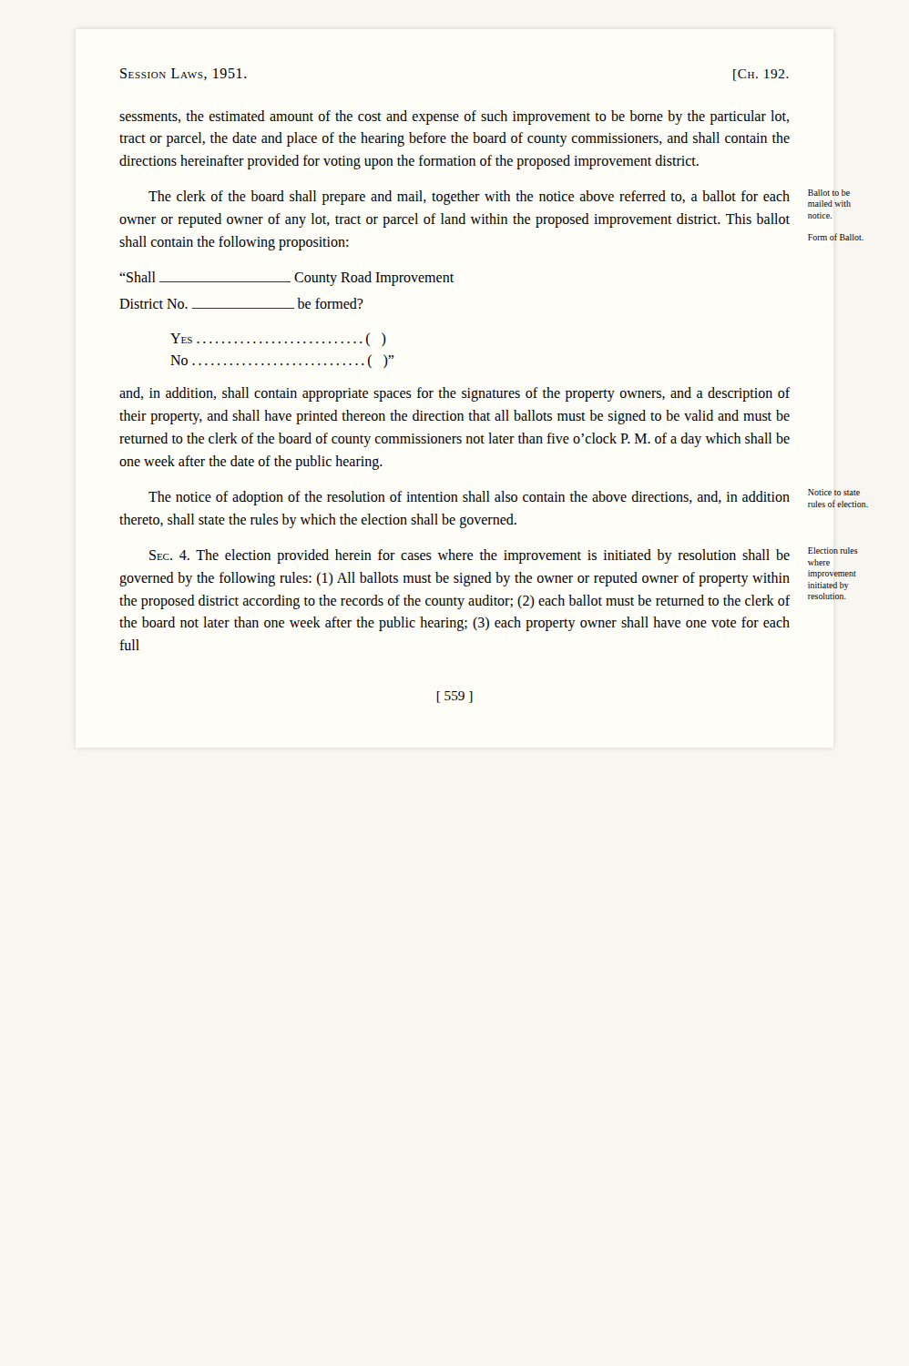Session Laws, 1951. [Ch. 192.
sessments, the estimated amount of the cost and expense of such improvement to be borne by the particular lot, tract or parcel, the date and place of the hearing before the board of county commissioners, and shall contain the directions hereinafter provided for voting upon the formation of the proposed improvement district.
Ballot to be mailed with notice. The clerk of the board shall prepare and mail, together with the notice above referred to, a ballot for each owner or reputed owner of any lot, tract or parcel of land within the proposed improvement district. Form of Ballot. This ballot shall contain the following proposition:
“Shall County Road Improvement
District No. be formed?
Yes ...........................( )
No ............................( )”
and, in addition, shall contain appropriate spaces for the signatures of the property owners, and a description of their property, and shall have printed thereon the direction that all ballots must be signed to be valid and must be returned to the clerk of the board of county commissioners not later than five o’clock P. M. of a day which shall be one week after the date of the public hearing.
Notice to state rules of election. The notice of adoption of the resolution of intention shall also contain the above directions, and, in addition thereto, shall state the rules by which the election shall be governed.
Election rules where improvement initiated by resolution. Sec. 4. The election provided herein for cases where the improvement is initiated by resolution shall be governed by the following rules: (1) All ballots must be signed by the owner or reputed owner of property within the proposed district according to the records of the county auditor; (2) each ballot must be returned to the clerk of the board not later than one week after the public hearing; (3) each property owner shall have one vote for each full
[ 559 ]